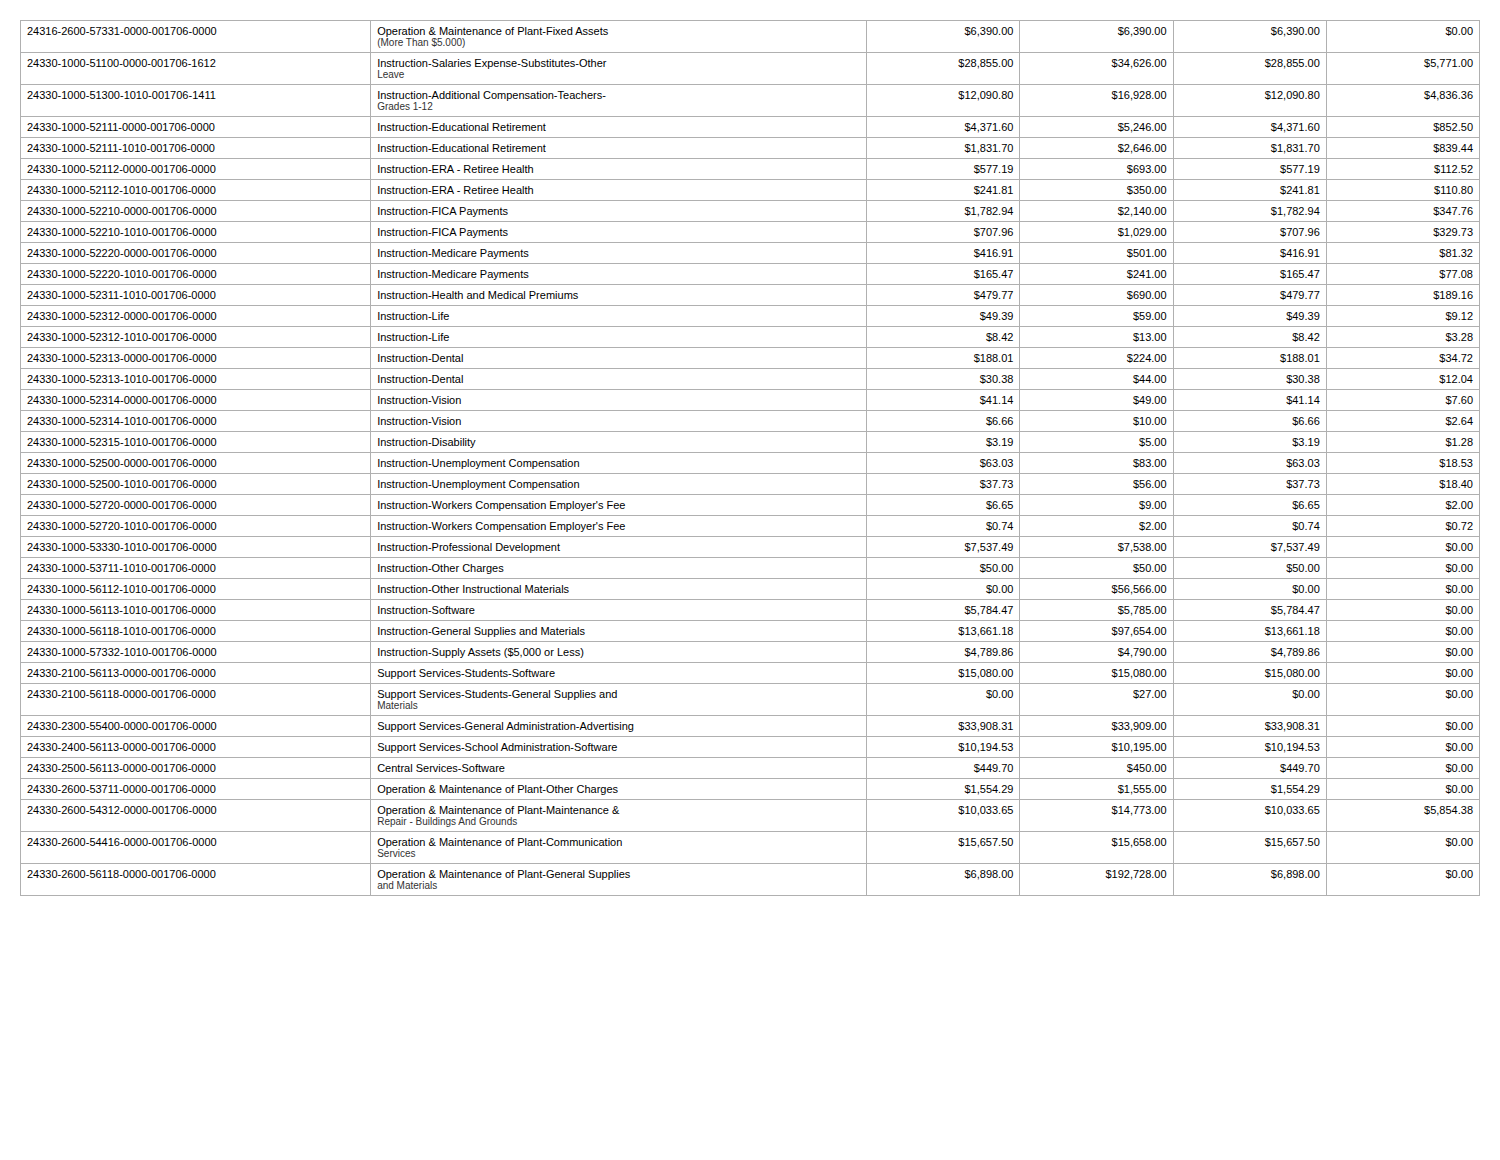| 24316-2600-57331-0000-001706-0000 | Operation & Maintenance of Plant-Fixed Assets (More Than $5.000) | $6,390.00 | $6,390.00 | $6,390.00 | $0.00 |
| 24330-1000-51100-0000-001706-1612 | Instruction-Salaries Expense-Substitutes-Other Leave | $28,855.00 | $34,626.00 | $28,855.00 | $5,771.00 |
| 24330-1000-51300-1010-001706-1411 | Instruction-Additional Compensation-Teachers- Grades 1-12 | $12,090.80 | $16,928.00 | $12,090.80 | $4,836.36 |
| 24330-1000-52111-0000-001706-0000 | Instruction-Educational Retirement | $4,371.60 | $5,246.00 | $4,371.60 | $852.50 |
| 24330-1000-52111-1010-001706-0000 | Instruction-Educational Retirement | $1,831.70 | $2,646.00 | $1,831.70 | $839.44 |
| 24330-1000-52112-0000-001706-0000 | Instruction-ERA - Retiree Health | $577.19 | $693.00 | $577.19 | $112.52 |
| 24330-1000-52112-1010-001706-0000 | Instruction-ERA - Retiree Health | $241.81 | $350.00 | $241.81 | $110.80 |
| 24330-1000-52210-0000-001706-0000 | Instruction-FICA Payments | $1,782.94 | $2,140.00 | $1,782.94 | $347.76 |
| 24330-1000-52210-1010-001706-0000 | Instruction-FICA Payments | $707.96 | $1,029.00 | $707.96 | $329.73 |
| 24330-1000-52220-0000-001706-0000 | Instruction-Medicare Payments | $416.91 | $501.00 | $416.91 | $81.32 |
| 24330-1000-52220-1010-001706-0000 | Instruction-Medicare Payments | $165.47 | $241.00 | $165.47 | $77.08 |
| 24330-1000-52311-1010-001706-0000 | Instruction-Health and Medical Premiums | $479.77 | $690.00 | $479.77 | $189.16 |
| 24330-1000-52312-0000-001706-0000 | Instruction-Life | $49.39 | $59.00 | $49.39 | $9.12 |
| 24330-1000-52312-1010-001706-0000 | Instruction-Life | $8.42 | $13.00 | $8.42 | $3.28 |
| 24330-1000-52313-0000-001706-0000 | Instruction-Dental | $188.01 | $224.00 | $188.01 | $34.72 |
| 24330-1000-52313-1010-001706-0000 | Instruction-Dental | $30.38 | $44.00 | $30.38 | $12.04 |
| 24330-1000-52314-0000-001706-0000 | Instruction-Vision | $41.14 | $49.00 | $41.14 | $7.60 |
| 24330-1000-52314-1010-001706-0000 | Instruction-Vision | $6.66 | $10.00 | $6.66 | $2.64 |
| 24330-1000-52315-1010-001706-0000 | Instruction-Disability | $3.19 | $5.00 | $3.19 | $1.28 |
| 24330-1000-52500-0000-001706-0000 | Instruction-Unemployment Compensation | $63.03 | $83.00 | $63.03 | $18.53 |
| 24330-1000-52500-1010-001706-0000 | Instruction-Unemployment Compensation | $37.73 | $56.00 | $37.73 | $18.40 |
| 24330-1000-52720-0000-001706-0000 | Instruction-Workers Compensation Employer's Fee | $6.65 | $9.00 | $6.65 | $2.00 |
| 24330-1000-52720-1010-001706-0000 | Instruction-Workers Compensation Employer's Fee | $0.74 | $2.00 | $0.74 | $0.72 |
| 24330-1000-53330-1010-001706-0000 | Instruction-Professional Development | $7,537.49 | $7,538.00 | $7,537.49 | $0.00 |
| 24330-1000-53711-1010-001706-0000 | Instruction-Other Charges | $50.00 | $50.00 | $50.00 | $0.00 |
| 24330-1000-56112-1010-001706-0000 | Instruction-Other Instructional Materials | $0.00 | $56,566.00 | $0.00 | $0.00 |
| 24330-1000-56113-1010-001706-0000 | Instruction-Software | $5,784.47 | $5,785.00 | $5,784.47 | $0.00 |
| 24330-1000-56118-1010-001706-0000 | Instruction-General Supplies and Materials | $13,661.18 | $97,654.00 | $13,661.18 | $0.00 |
| 24330-1000-57332-1010-001706-0000 | Instruction-Supply Assets ($5,000 or Less) | $4,789.86 | $4,790.00 | $4,789.86 | $0.00 |
| 24330-2100-56113-0000-001706-0000 | Support Services-Students-Software | $15,080.00 | $15,080.00 | $15,080.00 | $0.00 |
| 24330-2100-56118-0000-001706-0000 | Support Services-Students-General Supplies and Materials | $0.00 | $27.00 | $0.00 | $0.00 |
| 24330-2300-55400-0000-001706-0000 | Support Services-General Administration-Advertising | $33,908.31 | $33,909.00 | $33,908.31 | $0.00 |
| 24330-2400-56113-0000-001706-0000 | Support Services-School Administration-Software | $10,194.53 | $10,195.00 | $10,194.53 | $0.00 |
| 24330-2500-56113-0000-001706-0000 | Central Services-Software | $449.70 | $450.00 | $449.70 | $0.00 |
| 24330-2600-53711-0000-001706-0000 | Operation & Maintenance of Plant-Other Charges | $1,554.29 | $1,555.00 | $1,554.29 | $0.00 |
| 24330-2600-54312-0000-001706-0000 | Operation & Maintenance of Plant-Maintenance & Repair - Buildings And Grounds | $10,033.65 | $14,773.00 | $10,033.65 | $5,854.38 |
| 24330-2600-54416-0000-001706-0000 | Operation & Maintenance of Plant-Communication Services | $15,657.50 | $15,658.00 | $15,657.50 | $0.00 |
| 24330-2600-56118-0000-001706-0000 | Operation & Maintenance of Plant-General Supplies and Materials | $6,898.00 | $192,728.00 | $6,898.00 | $0.00 |